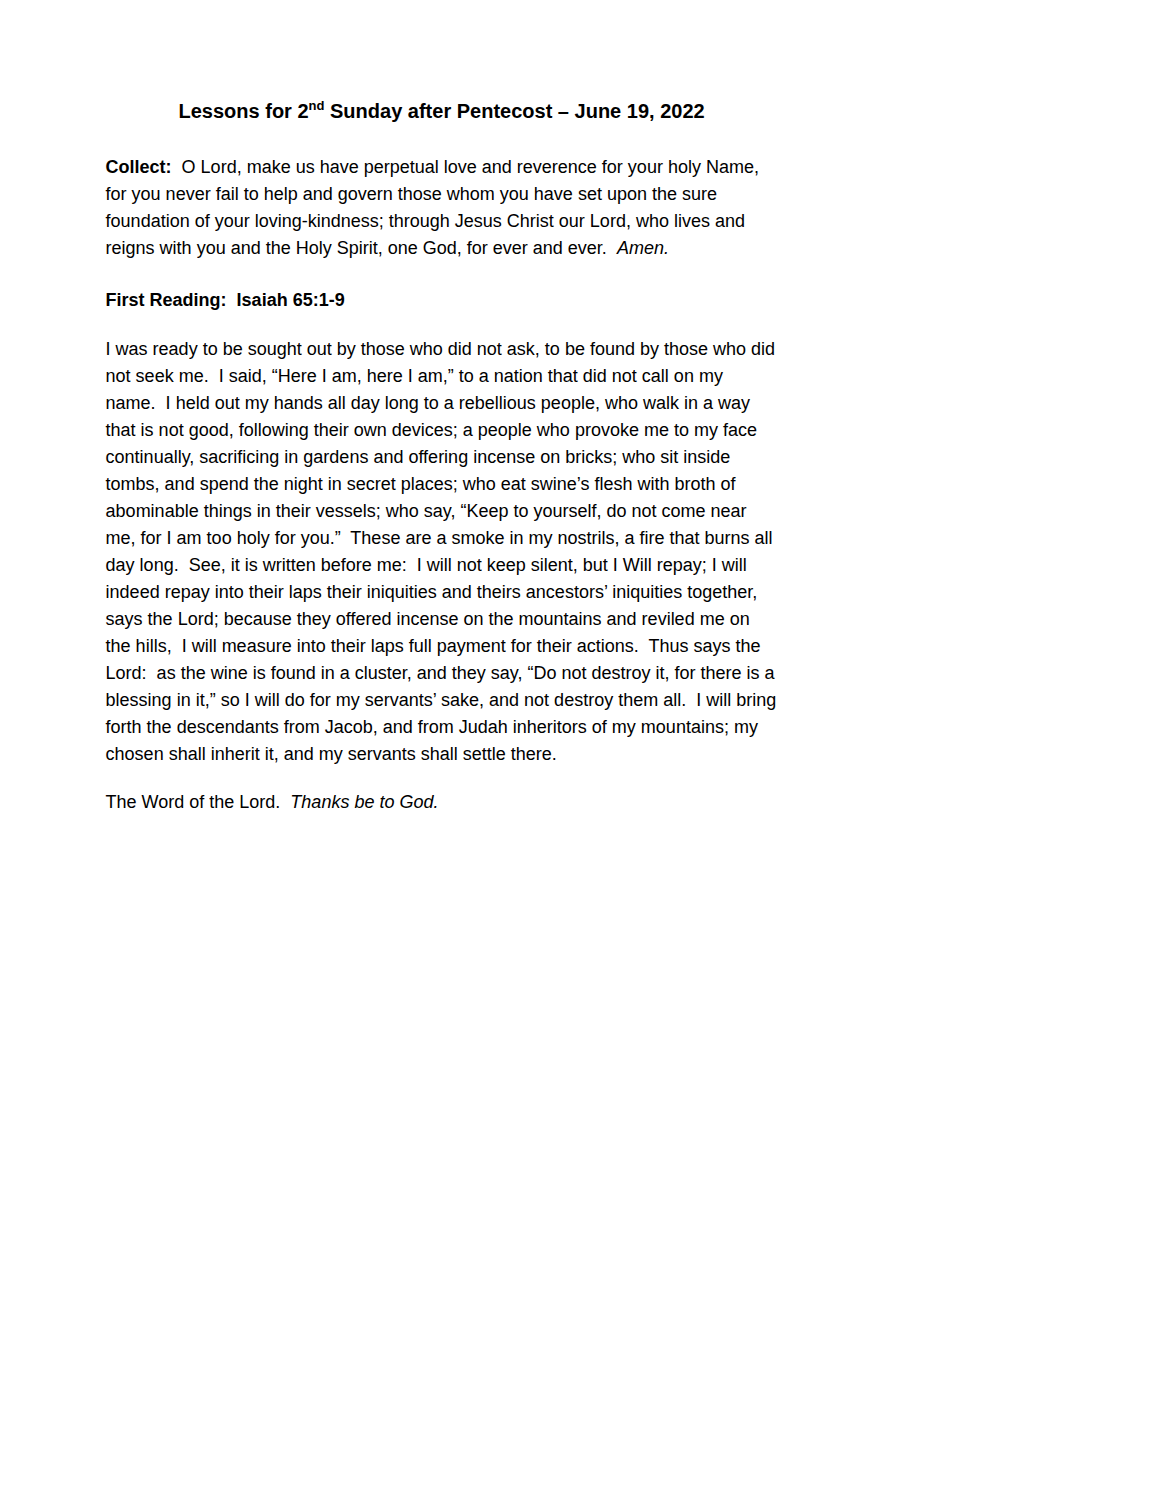Lessons for 2nd Sunday after Pentecost – June 19, 2022
Collect: O Lord, make us have perpetual love and reverence for your holy Name, for you never fail to help and govern those whom you have set upon the sure foundation of your loving-kindness; through Jesus Christ our Lord, who lives and reigns with you and the Holy Spirit, one God, for ever and ever. Amen.
First Reading: Isaiah 65:1-9
I was ready to be sought out by those who did not ask, to be found by those who did not seek me. I said, “Here I am, here I am,” to a nation that did not call on my name. I held out my hands all day long to a rebellious people, who walk in a way that is not good, following their own devices; a people who provoke me to my face continually, sacrificing in gardens and offering incense on bricks; who sit inside tombs, and spend the night in secret places; who eat swine’s flesh with broth of abominable things in their vessels; who say, “Keep to yourself, do not come near me, for I am too holy for you.” These are a smoke in my nostrils, a fire that burns all day long. See, it is written before me: I will not keep silent, but I Will repay; I will indeed repay into their laps their iniquities and theirs ancestors’ iniquities together, says the Lord; because they offered incense on the mountains and reviled me on the hills, I will measure into their laps full payment for their actions. Thus says the Lord: as the wine is found in a cluster, and they say, “Do not destroy it, for there is a blessing in it,” so I will do for my servants’ sake, and not destroy them all. I will bring forth the descendants from Jacob, and from Judah inheritors of my mountains; my chosen shall inherit it, and my servants shall settle there.
The Word of the Lord. Thanks be to God.